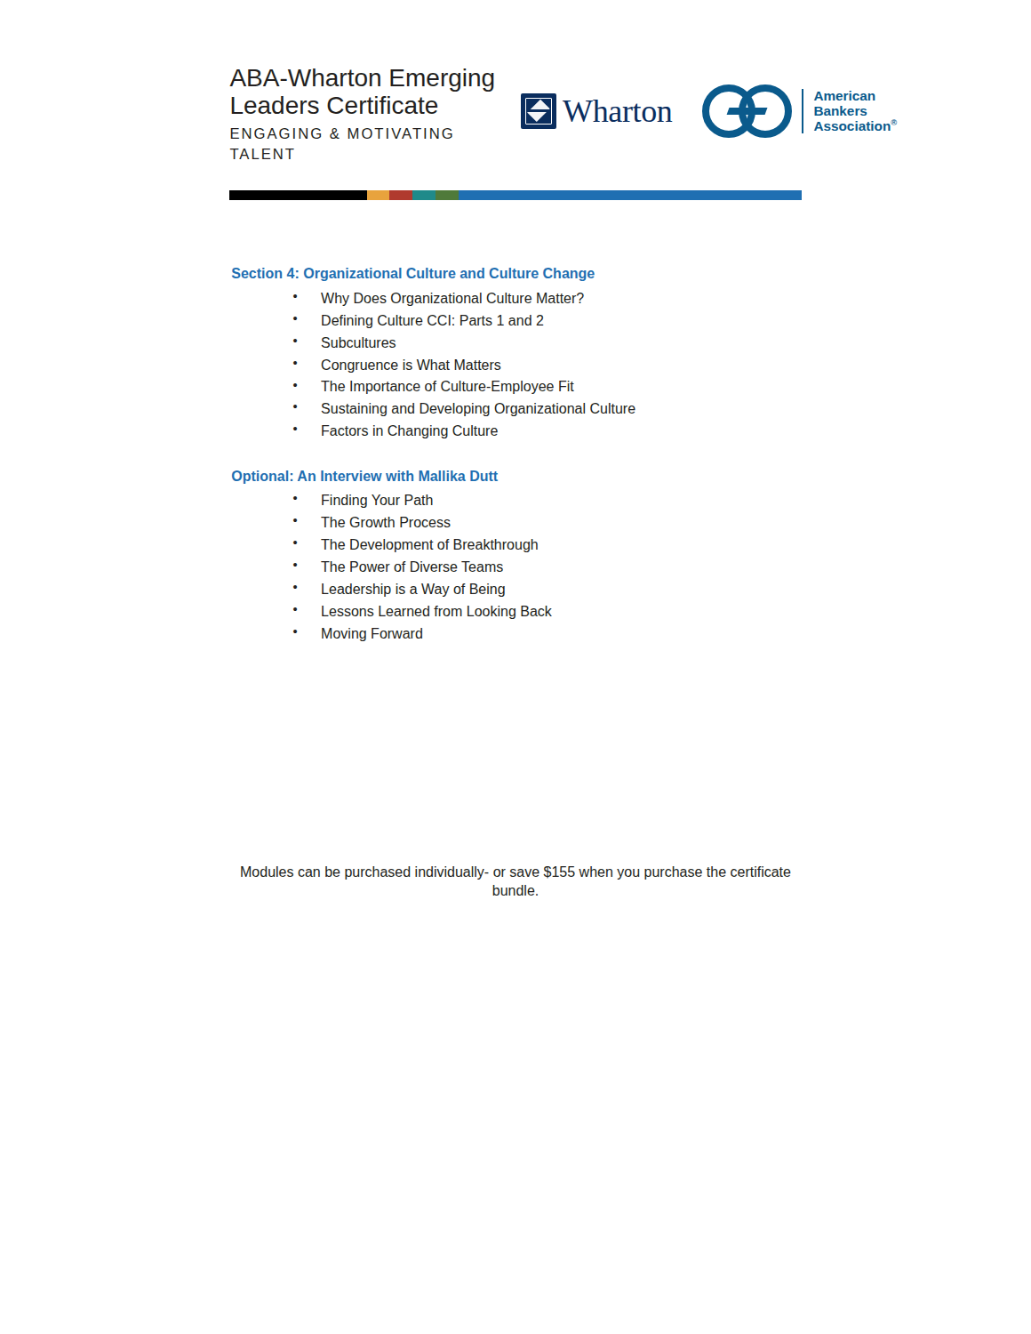ABA-Wharton Emerging
Leaders Certificate
ENGAGING & MOTIVATING
TALENT
Wharton
American
Bankers
Association®
Section 4: Organizational Culture and Culture Change
Why Does Organizational Culture Matter?
Defining Culture CCI: Parts 1 and 2
Subcultures
Congruence is What Matters
The Importance of Culture-Employee Fit
Sustaining and Developing Organizational Culture
Factors in Changing Culture
Optional: An Interview with Mallika Dutt
Finding Your Path
The Growth Process
The Development of Breakthrough
The Power of Diverse Teams
Leadership is a Way of Being
Lessons Learned from Looking Back
Moving Forward
Modules can be purchased individually- or save $155 when you purchase the certificate bundle.